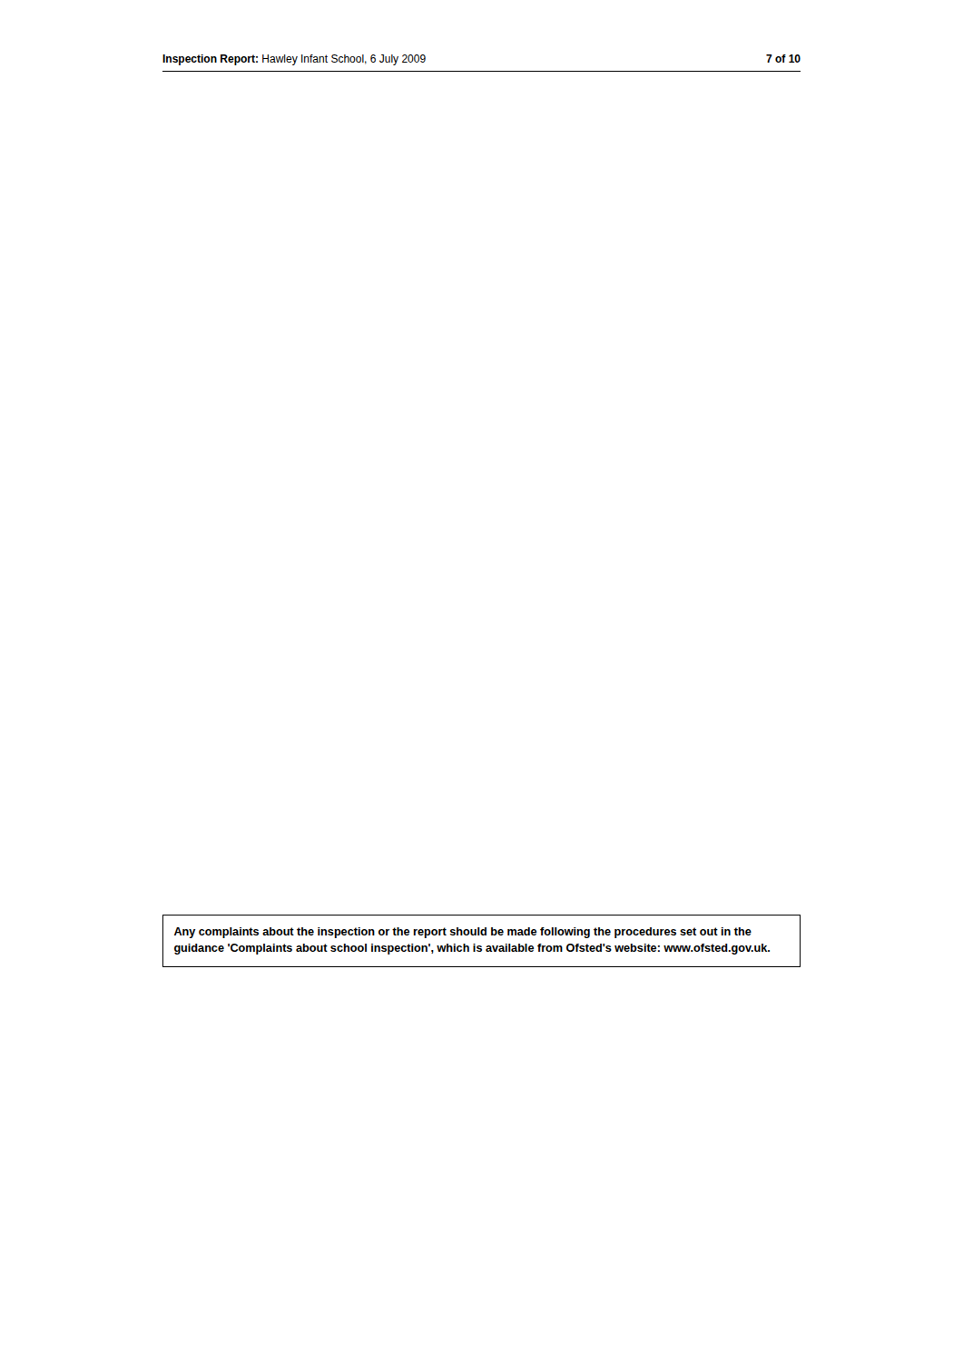Inspection Report: Hawley Infant School, 6 July 2009
7 of 10
Any complaints about the inspection or the report should be made following the procedures set out in the guidance 'Complaints about school inspection', which is available from Ofsted's website: www.ofsted.gov.uk.